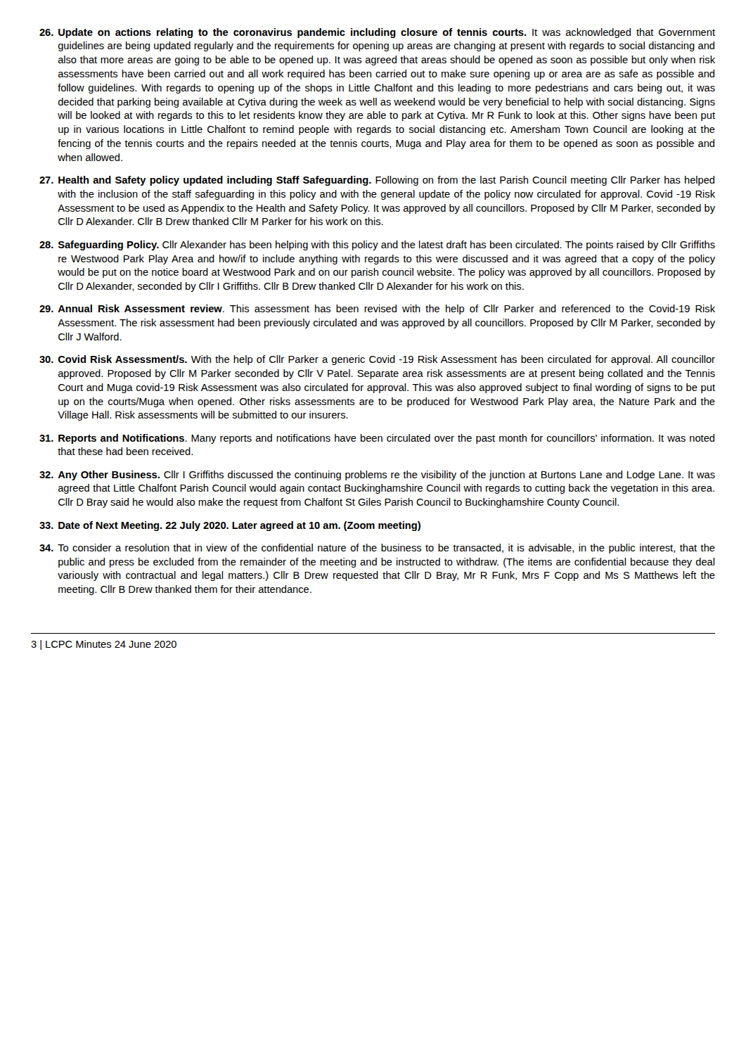26. Update on actions relating to the coronavirus pandemic including closure of tennis courts. It was acknowledged that Government guidelines are being updated regularly and the requirements for opening up areas are changing at present with regards to social distancing and also that more areas are going to be able to be opened up. It was agreed that areas should be opened as soon as possible but only when risk assessments have been carried out and all work required has been carried out to make sure opening up or area are as safe as possible and follow guidelines. With regards to opening up of the shops in Little Chalfont and this leading to more pedestrians and cars being out, it was decided that parking being available at Cytiva during the week as well as weekend would be very beneficial to help with social distancing. Signs will be looked at with regards to this to let residents know they are able to park at Cytiva. Mr R Funk to look at this. Other signs have been put up in various locations in Little Chalfont to remind people with regards to social distancing etc. Amersham Town Council are looking at the fencing of the tennis courts and the repairs needed at the tennis courts, Muga and Play area for them to be opened as soon as possible and when allowed.
27. Health and Safety policy updated including Staff Safeguarding. Following on from the last Parish Council meeting Cllr Parker has helped with the inclusion of the staff safeguarding in this policy and with the general update of the policy now circulated for approval. Covid -19 Risk Assessment to be used as Appendix to the Health and Safety Policy. It was approved by all councillors. Proposed by Cllr M Parker, seconded by Cllr D Alexander. Cllr B Drew thanked Cllr M Parker for his work on this.
28. Safeguarding Policy. Cllr Alexander has been helping with this policy and the latest draft has been circulated. The points raised by Cllr Griffiths re Westwood Park Play Area and how/if to include anything with regards to this were discussed and it was agreed that a copy of the policy would be put on the notice board at Westwood Park and on our parish council website. The policy was approved by all councillors. Proposed by Cllr D Alexander, seconded by Cllr I Griffiths. Cllr B Drew thanked Cllr D Alexander for his work on this.
29. Annual Risk Assessment review. This assessment has been revised with the help of Cllr Parker and referenced to the Covid-19 Risk Assessment. The risk assessment had been previously circulated and was approved by all councillors. Proposed by Cllr M Parker, seconded by Cllr J Walford.
30. Covid Risk Assessment/s. With the help of Cllr Parker a generic Covid -19 Risk Assessment has been circulated for approval. All councillor approved. Proposed by Cllr M Parker seconded by Cllr V Patel. Separate area risk assessments are at present being collated and the Tennis Court and Muga covid-19 Risk Assessment was also circulated for approval. This was also approved subject to final wording of signs to be put up on the courts/Muga when opened. Other risks assessments are to be produced for Westwood Park Play area, the Nature Park and the Village Hall. Risk assessments will be submitted to our insurers.
31. Reports and Notifications. Many reports and notifications have been circulated over the past month for councillors' information. It was noted that these had been received.
32. Any Other Business. Cllr I Griffiths discussed the continuing problems re the visibility of the junction at Burtons Lane and Lodge Lane. It was agreed that Little Chalfont Parish Council would again contact Buckinghamshire Council with regards to cutting back the vegetation in this area. Cllr D Bray said he would also make the request from Chalfont St Giles Parish Council to Buckinghamshire County Council.
33. Date of Next Meeting. 22 July 2020. Later agreed at 10 am. (Zoom meeting)
34. To consider a resolution that in view of the confidential nature of the business to be transacted, it is advisable, in the public interest, that the public and press be excluded from the remainder of the meeting and be instructed to withdraw. (The items are confidential because they deal variously with contractual and legal matters.) Cllr B Drew requested that Cllr D Bray, Mr R Funk, Mrs F Copp and Ms S Matthews left the meeting. Cllr B Drew thanked them for their attendance.
3 | LCPC Minutes 24 June 2020